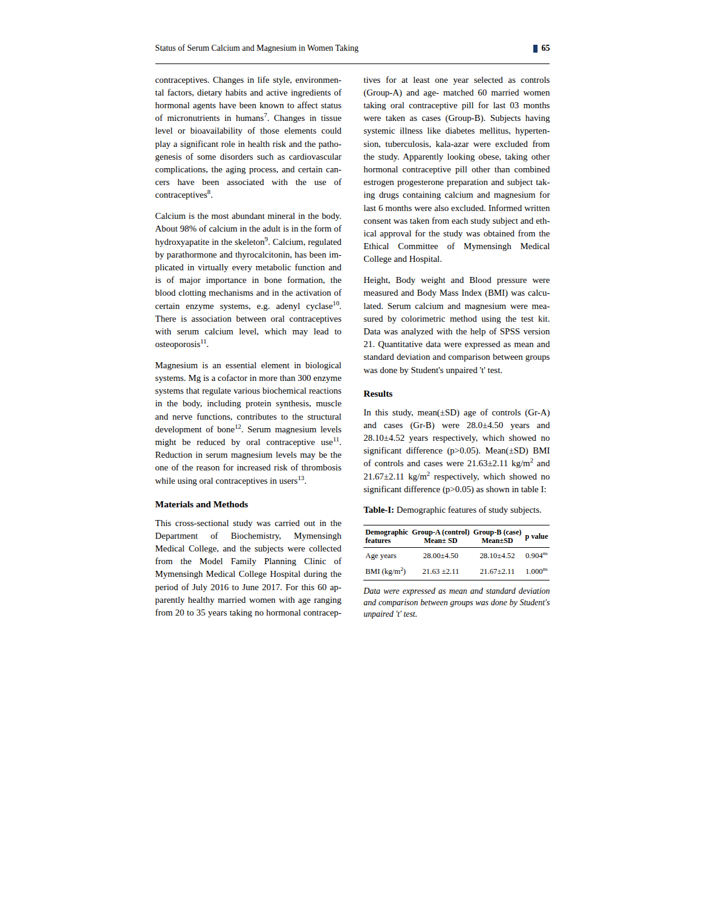Status of Serum Calcium and Magnesium in Women Taking
65
contraceptives. Changes in life style, environmental factors, dietary habits and active ingredients of hormonal agents have been known to affect status of micronutrients in humans7. Changes in tissue level or bioavailability of those elements could play a significant role in health risk and the pathogenesis of some disorders such as cardiovascular complications, the aging process, and certain cancers have been associated with the use of contraceptives8.
Calcium is the most abundant mineral in the body. About 98% of calcium in the adult is in the form of hydroxyapatite in the skeleton9. Calcium, regulated by parathormone and thyrocalcitonin, has been implicated in virtually every metabolic function and is of major importance in bone formation, the blood clotting mechanisms and in the activation of certain enzyme systems, e.g. adenyl cyclase10. There is association between oral contraceptives with serum calcium level, which may lead to osteoporosis11.
Magnesium is an essential element in biological systems. Mg is a cofactor in more than 300 enzyme systems that regulate various biochemical reactions in the body, including protein synthesis, muscle and nerve functions, contributes to the structural development of bone12. Serum magnesium levels might be reduced by oral contraceptive use11. Reduction in serum magnesium levels may be the one of the reason for increased risk of thrombosis while using oral contraceptives in users13.
Materials and Methods
This cross-sectional study was carried out in the Department of Biochemistry, Mymensingh Medical College, and the subjects were collected from the Model Family Planning Clinic of Mymensingh Medical College Hospital during the period of July 2016 to June 2017. For this 60 apparently healthy married women with age ranging from 20 to 35 years taking no hormonal contraceptives for at least one year selected as controls (Group-A) and age- matched 60 married women taking oral contraceptive pill for last 03 months were taken as cases (Group-B). Subjects having systemic illness like diabetes mellitus, hypertension, tuberculosis, kala-azar were excluded from the study. Apparently looking obese, taking other hormonal contraceptive pill other than combined estrogen progesterone preparation and subject taking drugs containing calcium and magnesium for last 6 months were also excluded. Informed written consent was taken from each study subject and ethical approval for the study was obtained from the Ethical Committee of Mymensingh Medical College and Hospital.
Height, Body weight and Blood pressure were measured and Body Mass Index (BMI) was calculated. Serum calcium and magnesium were measured by colorimetric method using the test kit. Data was analyzed with the help of SPSS version 21. Quantitative data were expressed as mean and standard deviation and comparison between groups was done by Student's unpaired 't' test.
Results
In this study, mean(±SD) age of controls (Gr-A) and cases (Gr-B) were 28.0±4.50 years and 28.10±4.52 years respectively, which showed no significant difference (p>0.05). Mean(±SD) BMI of controls and cases were 21.63±2.11 kg/m2 and 21.67±2.11 kg/m2 respectively, which showed no significant difference (p>0.05) as shown in table I:
Table-I: Demographic features of study subjects.
| Demographic features | Group-A (control) Mean± SD | Group-B (case) Mean±SD | p value |
| --- | --- | --- | --- |
| Age years | 28.00±4.50 | 28.10±4.52 | 0.904 ns |
| BMI (kg/m 2 ) | 21.63 ±2.11 | 21.67±2.11 | 1.000 ns |
Data were expressed as mean and standard deviation and comparison between groups was done by Student's unpaired 't' test.